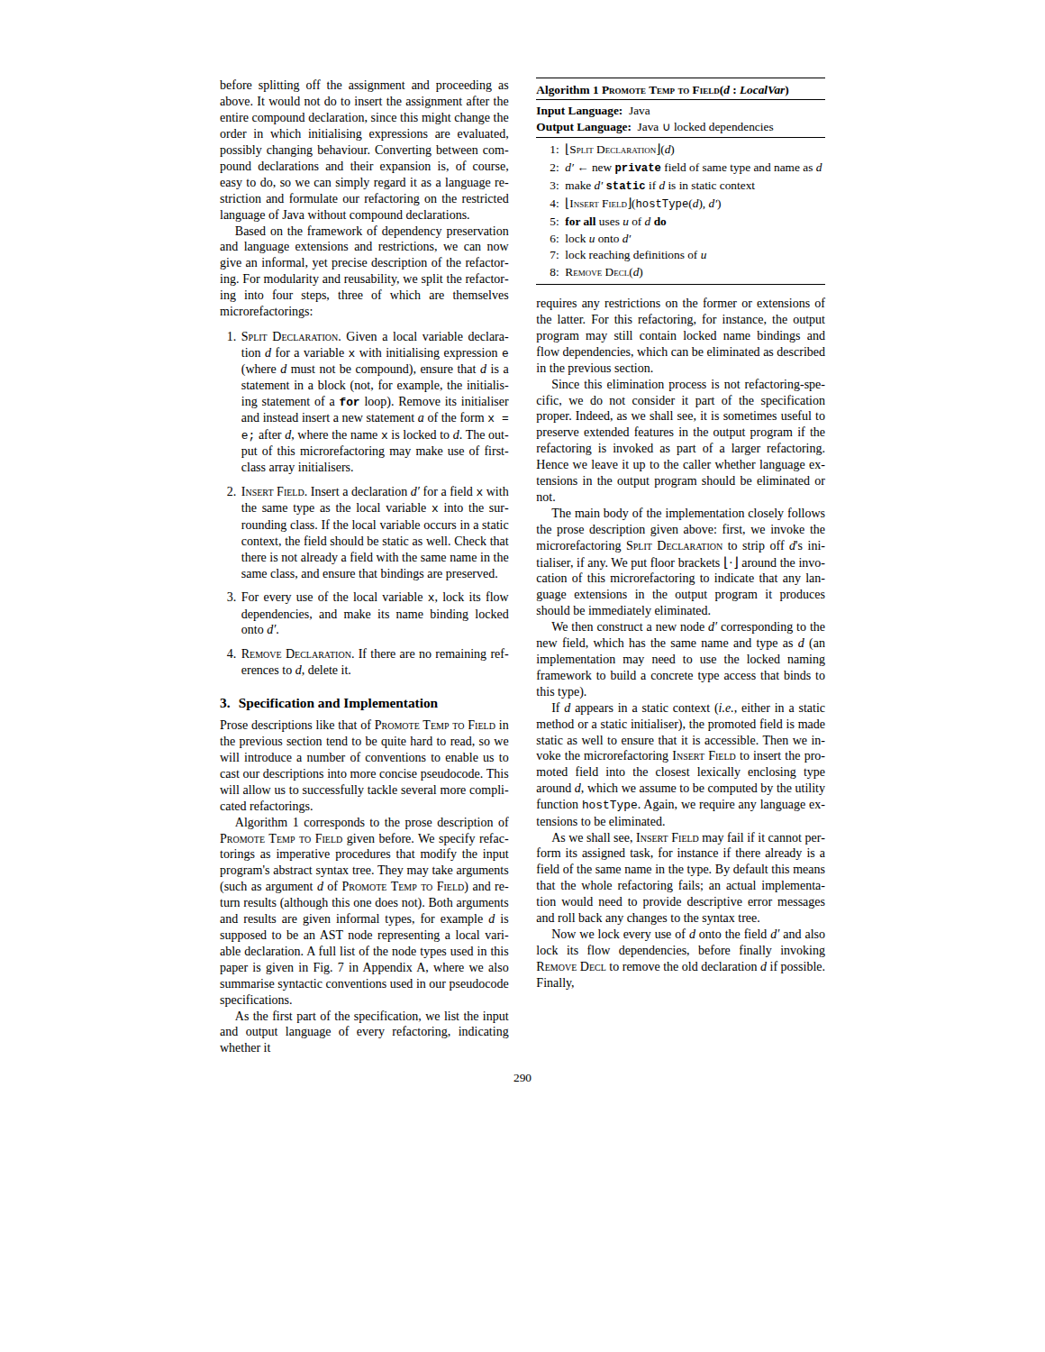before splitting off the assignment and proceeding as above. It would not do to insert the assignment after the entire compound declaration, since this might change the order in which initialising expressions are evaluated, possibly changing behaviour. Converting between compound declarations and their expansion is, of course, easy to do, so we can simply regard it as a language restriction and formulate our refactoring on the restricted language of Java without compound declarations.
Based on the framework of dependency preservation and language extensions and restrictions, we can now give an informal, yet precise description of the refactoring. For modularity and reusability, we split the refactoring into four steps, three of which are themselves microrefactorings:
Split Declaration. Given a local variable declaration d for a variable x with initialising expression e (where d must not be compound), ensure that d is a statement in a block (not, for example, the initialising statement of a for loop). Remove its initialiser and instead insert a new statement a of the form x = e; after d, where the name x is locked to d. The output of this microrefactoring may make use of first-class array initialisers.
Insert Field. Insert a declaration d′ for a field x with the same type as the local variable x into the surrounding class. If the local variable occurs in a static context, the field should be static as well. Check that there is not already a field with the same name in the same class, and ensure that bindings are preserved.
For every use of the local variable x, lock its flow dependencies, and make its name binding locked onto d′.
Remove Declaration. If there are no remaining references to d, delete it.
3. Specification and Implementation
Prose descriptions like that of Promote Temp to Field in the previous section tend to be quite hard to read, so we will introduce a number of conventions to enable us to cast our descriptions into more concise pseudocode. This will allow us to successfully tackle several more complicated refactorings.
Algorithm 1 corresponds to the prose description of Promote Temp to Field given before. We specify refactorings as imperative procedures that modify the input program's abstract syntax tree. They may take arguments (such as argument d of Promote Temp to Field) and return results (although this one does not). Both arguments and results are given informal types, for example d is supposed to be an AST node representing a local variable declaration. A full list of the node types used in this paper is given in Fig. 7 in Appendix A, where we also summarise syntactic conventions used in our pseudocode specifications.
As the first part of the specification, we list the input and output language of every refactoring, indicating whether it
Algorithm 1 Promote Temp to Field(d : LocalVar)
Input Language: Java
Output Language: Java ∪ locked dependencies
| 1: | ⌊ Split Declaration ⌋ ( d ) |
| 2: | d ′ ← new private field of same type and name as d |
| 3: | make d ′ static if d is in static context |
| 4: | ⌊ Insert Field ⌋ ( hostType ( d ), d ′ ) |
| 5: | for all uses u of d do |
| 6: | lock u onto d ′ |
| 7: | lock reaching definitions of u |
| 8: | Remove Decl ( d ) |
requires any restrictions on the former or extensions of the latter. For this refactoring, for instance, the output program may still contain locked name bindings and flow dependencies, which can be eliminated as described in the previous section.
Since this elimination process is not refactoring-specific, we do not consider it part of the specification proper. Indeed, as we shall see, it is sometimes useful to preserve extended features in the output program if the refactoring is invoked as part of a larger refactoring. Hence we leave it up to the caller whether language extensions in the output program should be eliminated or not.
The main body of the implementation closely follows the prose description given above: first, we invoke the microrefactoring Split Declaration to strip off d's initialiser, if any. We put floor brackets ⌊·⌋ around the invocation of this microrefactoring to indicate that any language extensions in the output program it produces should be immediately eliminated.
We then construct a new node d′ corresponding to the new field, which has the same name and type as d (an implementation may need to use the locked naming framework to build a concrete type access that binds to this type).
If d appears in a static context (i.e., either in a static method or a static initialiser), the promoted field is made static as well to ensure that it is accessible. Then we invoke the microrefactoring Insert Field to insert the promoted field into the closest lexically enclosing type around d, which we assume to be computed by the utility function hostType. Again, we require any language extensions to be eliminated.
As we shall see, Insert Field may fail if it cannot perform its assigned task, for instance if there already is a field of the same name in the type. By default this means that the whole refactoring fails; an actual implementation would need to provide descriptive error messages and roll back any changes to the syntax tree.
Now we lock every use of d onto the field d′ and also lock its flow dependencies, before finally invoking Remove Decl to remove the old declaration d if possible. Finally,
290